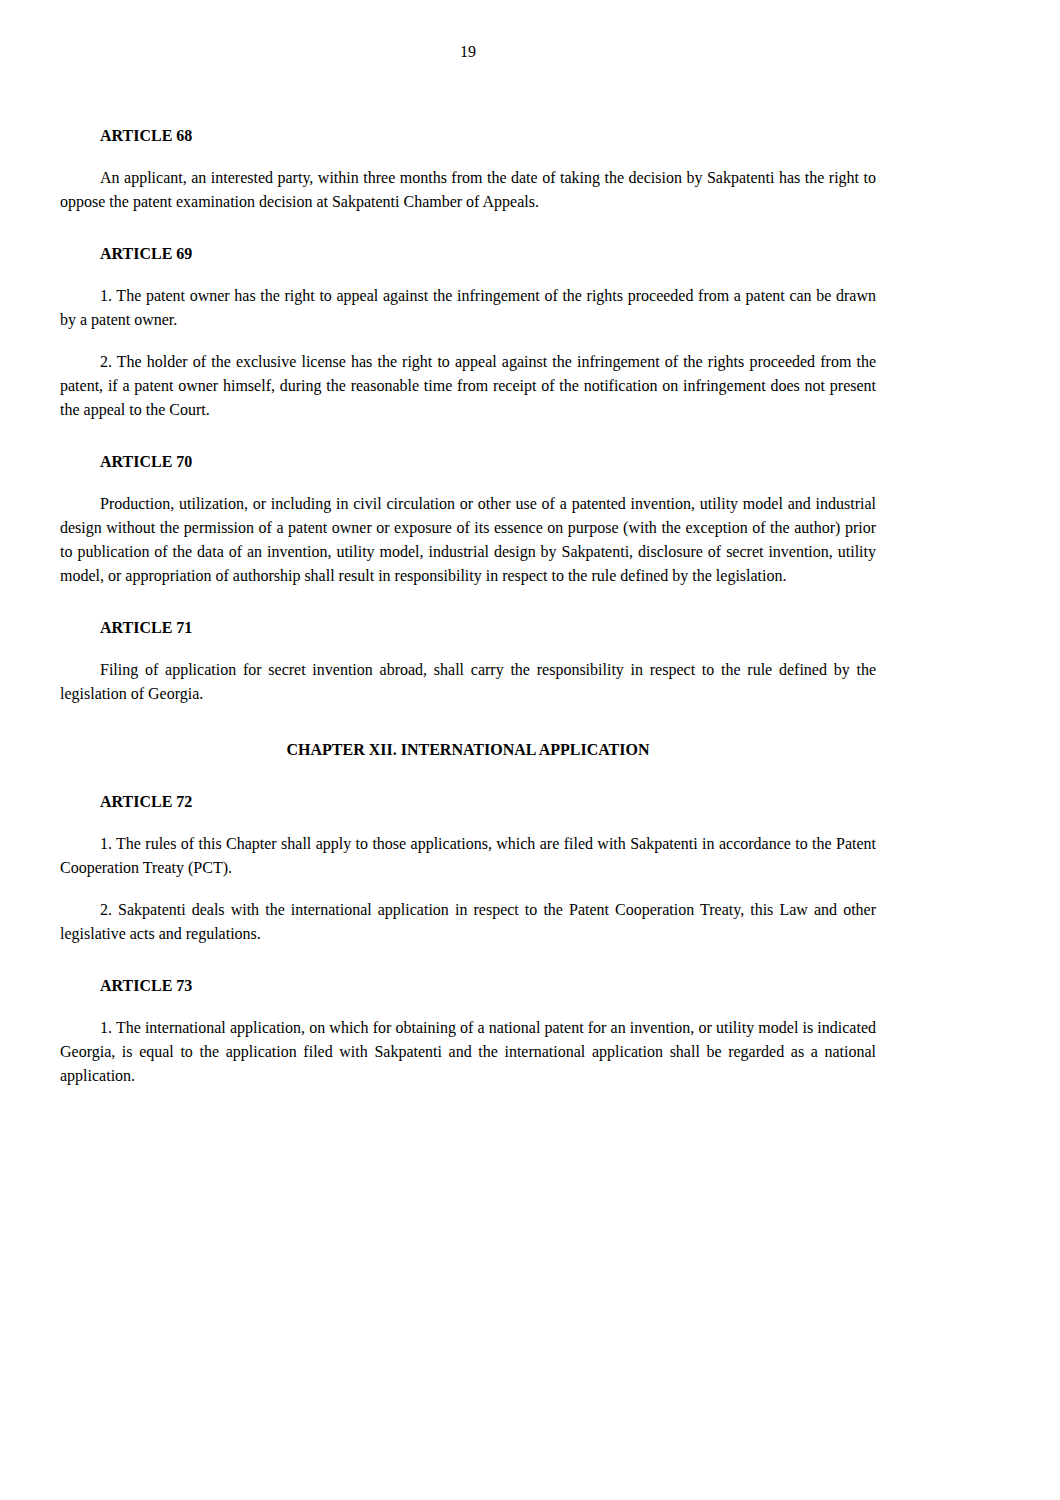19
ARTICLE 68
An applicant, an interested party, within three months from the date of taking the decision by Sakpatenti has the right to oppose the patent examination decision at Sakpatenti Chamber of Appeals.
ARTICLE 69
1. The patent owner has the right to appeal against the infringement of the rights proceeded from a patent can be drawn by a patent owner.
2. The holder of the exclusive license has the right to appeal against the infringement of the rights proceeded from the patent, if a patent owner himself, during the reasonable time from receipt of the notification on infringement does not present the appeal to the Court.
ARTICLE 70
Production, utilization, or including in civil circulation or other use of a patented invention, utility model and industrial design without the permission of a patent owner or exposure of its essence on purpose (with the exception of the author) prior to publication of the data of an invention, utility model, industrial design by Sakpatenti, disclosure of secret invention, utility model, or appropriation of authorship shall result in responsibility in respect to the rule defined by the legislation.
ARTICLE 71
Filing of application for secret invention abroad, shall carry the responsibility in respect to the rule defined by the legislation of Georgia.
CHAPTER XII. INTERNATIONAL APPLICATION
ARTICLE 72
1. The rules of this Chapter shall apply to those applications, which are filed with Sakpatenti in accordance to the Patent Cooperation Treaty (PCT).
2. Sakpatenti deals with the international application in respect to the Patent Cooperation Treaty, this Law and other legislative acts and regulations.
ARTICLE 73
1. The international application, on which for obtaining of a national patent for an invention, or utility model is indicated Georgia, is equal to the application filed with Sakpatenti and the international application shall be regarded as a national application.